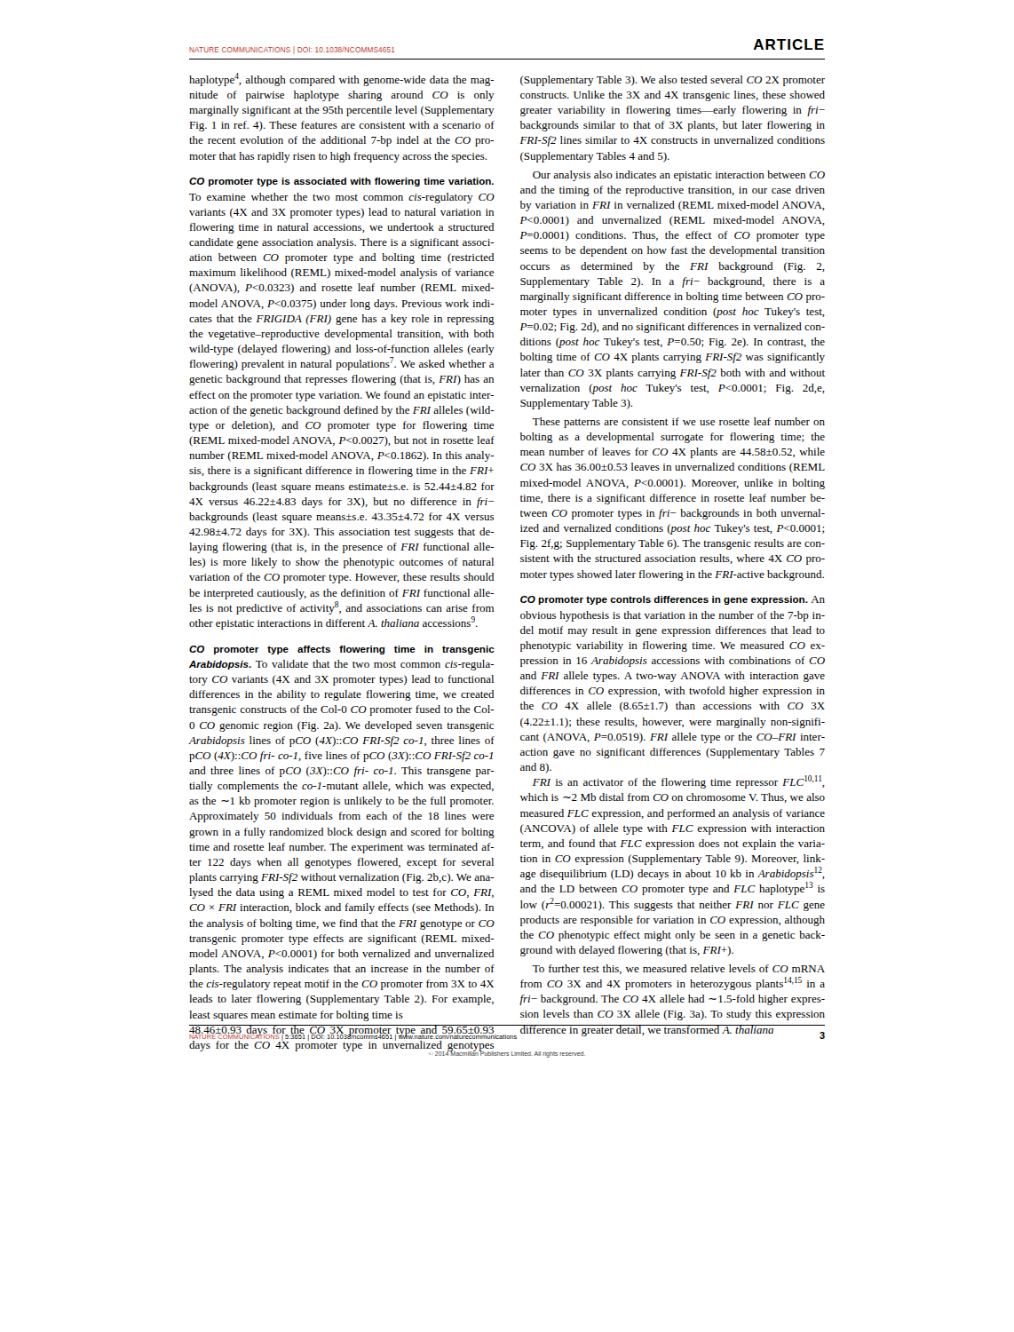NATURE COMMUNICATIONS | DOI: 10.1038/ncomms4651
ARTICLE
haplotype4, although compared with genome-wide data the magnitude of pairwise haplotype sharing around CO is only marginally significant at the 95th percentile level (Supplementary Fig. 1 in ref. 4). These features are consistent with a scenario of the recent evolution of the additional 7-bp indel at the CO promoter that has rapidly risen to high frequency across the species.
CO promoter type is associated with flowering time variation.
To examine whether the two most common cis-regulatory CO variants (4X and 3X promoter types) lead to natural variation in flowering time in natural accessions, we undertook a structured candidate gene association analysis. There is a significant association between CO promoter type and bolting time (restricted maximum likelihood (REML) mixed-model analysis of variance (ANOVA), P<0.0323) and rosette leaf number (REML mixed-model ANOVA, P<0.0375) under long days. Previous work indicates that the FRIGIDA (FRI) gene has a key role in repressing the vegetative–reproductive developmental transition, with both wild-type (delayed flowering) and loss-of-function alleles (early flowering) prevalent in natural populations7. We asked whether a genetic background that represses flowering (that is, FRI) has an effect on the promoter type variation. We found an epistatic interaction of the genetic background defined by the FRI alleles (wild-type or deletion), and CO promoter type for flowering time (REML mixed-model ANOVA, P<0.0027), but not in rosette leaf number (REML mixed-model ANOVA, P<0.1862). In this analysis, there is a significant difference in flowering time in the FRI+ backgrounds (least square means estimate±s.e. is 52.44±4.82 for 4X versus 46.22±4.83 days for 3X), but no difference in fri− backgrounds (least square means±s.e. 43.35±4.72 for 4X versus 42.98±4.72 days for 3X). This association test suggests that delaying flowering (that is, in the presence of FRI functional alleles) is more likely to show the phenotypic outcomes of natural variation of the CO promoter type. However, these results should be interpreted cautiously, as the definition of FRI functional alleles is not predictive of activity8, and associations can arise from other epistatic interactions in different A. thaliana accessions9.
CO promoter type affects flowering time in transgenic Arabidopsis.
To validate that the two most common cis-regulatory CO variants (4X and 3X promoter types) lead to functional differences in the ability to regulate flowering time, we created transgenic constructs of the Col-0 CO promoter fused to the Col-0 CO genomic region (Fig. 2a). We developed seven transgenic Arabidopsis lines of pCO (4X)::CO FRI-Sf2 co-1, three lines of pCO (4X)::CO fri- co-1, five lines of pCO (3X)::CO FRI-Sf2 co-1 and three lines of pCO (3X)::CO fri- co-1. This transgene partially complements the co-1-mutant allele, which was expected, as the ∼1 kb promoter region is unlikely to be the full promoter. Approximately 50 individuals from each of the 18 lines were grown in a fully randomized block design and scored for bolting time and rosette leaf number. The experiment was terminated after 122 days when all genotypes flowered, except for several plants carrying FRI-Sf2 without vernalization (Fig. 2b,c). We analysed the data using a REML mixed model to test for CO, FRI, CO × FRI interaction, block and family effects (see Methods). In the analysis of bolting time, we find that the FRI genotype or CO transgenic promoter type effects are significant (REML mixed-model ANOVA, P<0.0001) for both vernalized and unvernalized plants. The analysis indicates that an increase in the number of the cis-regulatory repeat motif in the CO promoter from 3X to 4X leads to later flowering (Supplementary Table 2). For example, least squares mean estimate for bolting time is
48.46±0.93 days for the CO 3X promoter type and 59.65±0.93 days for the CO 4X promoter type in unvernalized genotypes (Supplementary Table 3). We also tested several CO 2X promoter constructs. Unlike the 3X and 4X transgenic lines, these showed greater variability in flowering times—early flowering in fri− backgrounds similar to that of 3X plants, but later flowering in FRI-Sf2 lines similar to 4X constructs in unvernalized conditions (Supplementary Tables 4 and 5).
Our analysis also indicates an epistatic interaction between CO and the timing of the reproductive transition, in our case driven by variation in FRI in vernalized (REML mixed-model ANOVA, P<0.0001) and unvernalized (REML mixed-model ANOVA, P=0.0001) conditions. Thus, the effect of CO promoter type seems to be dependent on how fast the developmental transition occurs as determined by the FRI background (Fig. 2, Supplementary Table 2). In a fri− background, there is a marginally significant difference in bolting time between CO promoter types in unvernalized condition (post hoc Tukey's test, P=0.02; Fig. 2d), and no significant differences in vernalized conditions (post hoc Tukey's test, P=0.50; Fig. 2e). In contrast, the bolting time of CO 4X plants carrying FRI-Sf2 was significantly later than CO 3X plants carrying FRI-Sf2 both with and without vernalization (post hoc Tukey's test, P<0.0001; Fig. 2d,e, Supplementary Table 3).
These patterns are consistent if we use rosette leaf number on bolting as a developmental surrogate for flowering time; the mean number of leaves for CO 4X plants are 44.58±0.52, while CO 3X has 36.00±0.53 leaves in unvernalized conditions (REML mixed-model ANOVA, P<0.0001). Moreover, unlike in bolting time, there is a significant difference in rosette leaf number between CO promoter types in fri− backgrounds in both unvernalized and vernalized conditions (post hoc Tukey's test, P<0.0001; Fig. 2f,g; Supplementary Table 6). The transgenic results are consistent with the structured association results, where 4X CO promoter types showed later flowering in the FRI-active background.
CO promoter type controls differences in gene expression.
An obvious hypothesis is that variation in the number of the 7-bp indel motif may result in gene expression differences that lead to phenotypic variability in flowering time. We measured CO expression in 16 Arabidopsis accessions with combinations of CO and FRI allele types. A two-way ANOVA with interaction gave differences in CO expression, with twofold higher expression in the CO 4X allele (8.65±1.7) than accessions with CO 3X (4.22±1.1); these results, however, were marginally non-significant (ANOVA, P=0.0519). FRI allele type or the CO–FRI interaction gave no significant differences (Supplementary Tables 7 and 8).
FRI is an activator of the flowering time repressor FLC10,11, which is ∼2 Mb distal from CO on chromosome V. Thus, we also measured FLC expression, and performed an analysis of variance (ANCOVA) of allele type with FLC expression with interaction term, and found that FLC expression does not explain the variation in CO expression (Supplementary Table 9). Moreover, linkage disequilibrium (LD) decays in about 10 kb in Arabidopsis12, and the LD between CO promoter type and FLC haplotype13 is low (r2=0.00021). This suggests that neither FRI nor FLC gene products are responsible for variation in CO expression, although the CO phenotypic effect might only be seen in a genetic background with delayed flowering (that is, FRI+).
To further test this, we measured relative levels of CO mRNA from CO 3X and 4X promoters in heterozygous plants14,15 in a fri− background. The CO 4X allele had ∼1.5-fold higher expression levels than CO 3X allele (Fig. 3a). To study this expression difference in greater detail, we transformed A. thaliana
NATURE COMMUNICATIONS | 5:3651 | DOI: 10.1038/ncomms4651 | www.nature.com/naturecommunications
3
© 2014 Macmillan Publishers Limited. All rights reserved.